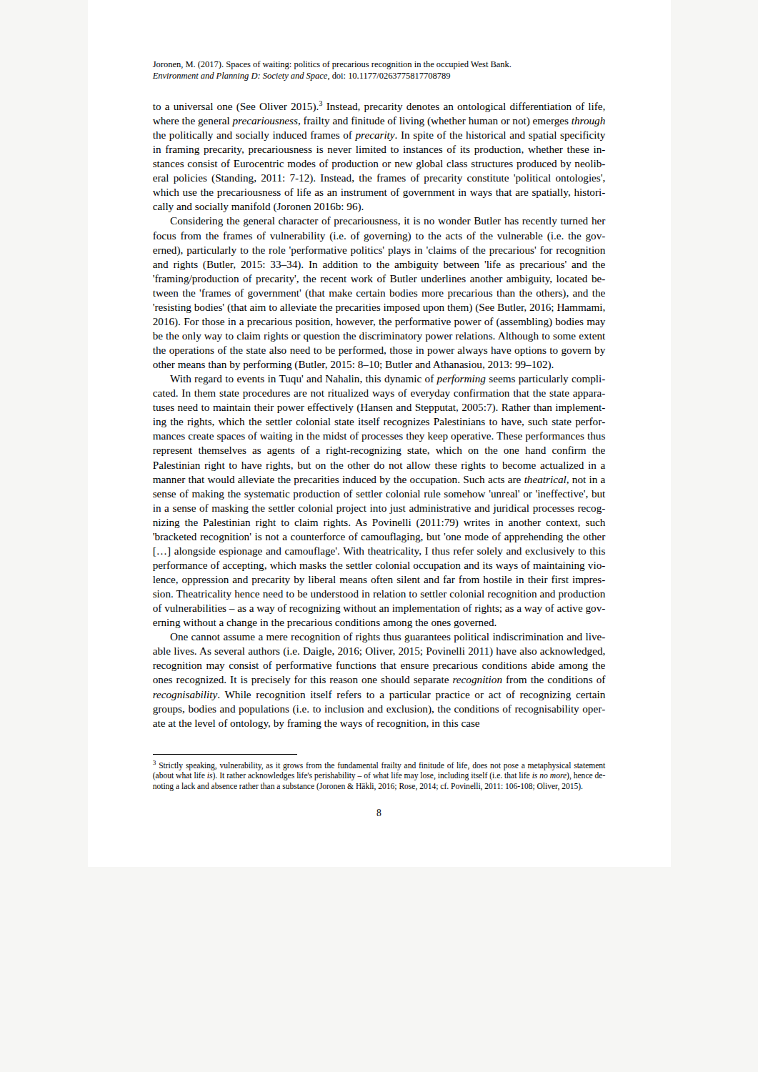Joronen, M. (2017). Spaces of waiting: politics of precarious recognition in the occupied West Bank.
Environment and Planning D: Society and Space, doi: 10.1177/0263775817708789
to a universal one (See Oliver 2015).3 Instead, precarity denotes an ontological differentiation of life, where the general precariousness, frailty and finitude of living (whether human or not) emerges through the politically and socially induced frames of precarity. In spite of the historical and spatial specificity in framing precarity, precariousness is never limited to instances of its production, whether these instances consist of Eurocentric modes of production or new global class structures produced by neoliberal policies (Standing, 2011: 7-12). Instead, the frames of precarity constitute 'political ontologies', which use the precariousness of life as an instrument of government in ways that are spatially, historically and socially manifold (Joronen 2016b: 96).
Considering the general character of precariousness, it is no wonder Butler has recently turned her focus from the frames of vulnerability (i.e. of governing) to the acts of the vulnerable (i.e. the governed), particularly to the role 'performative politics' plays in 'claims of the precarious' for recognition and rights (Butler, 2015: 33–34). In addition to the ambiguity between 'life as precarious' and the 'framing/production of precarity', the recent work of Butler underlines another ambiguity, located between the 'frames of government' (that make certain bodies more precarious than the others), and the 'resisting bodies' (that aim to alleviate the precarities imposed upon them) (See Butler, 2016; Hammami, 2016). For those in a precarious position, however, the performative power of (assembling) bodies may be the only way to claim rights or question the discriminatory power relations. Although to some extent the operations of the state also need to be performed, those in power always have options to govern by other means than by performing (Butler, 2015: 8–10; Butler and Athanasiou, 2013: 99–102).
With regard to events in Tuqu' and Nahalin, this dynamic of performing seems particularly complicated. In them state procedures are not ritualized ways of everyday confirmation that the state apparatuses need to maintain their power effectively (Hansen and Stepputat, 2005:7). Rather than implementing the rights, which the settler colonial state itself recognizes Palestinians to have, such state performances create spaces of waiting in the midst of processes they keep operative. These performances thus represent themselves as agents of a right-recognizing state, which on the one hand confirm the Palestinian right to have rights, but on the other do not allow these rights to become actualized in a manner that would alleviate the precarities induced by the occupation. Such acts are theatrical, not in a sense of making the systematic production of settler colonial rule somehow 'unreal' or 'ineffective', but in a sense of masking the settler colonial project into just administrative and juridical processes recognizing the Palestinian right to claim rights. As Povinelli (2011:79) writes in another context, such 'bracketed recognition' is not a counterforce of camouflaging, but 'one mode of apprehending the other […] alongside espionage and camouflage'. With theatricality, I thus refer solely and exclusively to this performance of accepting, which masks the settler colonial occupation and its ways of maintaining violence, oppression and precarity by liberal means often silent and far from hostile in their first impression. Theatricality hence need to be understood in relation to settler colonial recognition and production of vulnerabilities – as a way of recognizing without an implementation of rights; as a way of active governing without a change in the precarious conditions among the ones governed.
One cannot assume a mere recognition of rights thus guarantees political indiscrimination and liveable lives. As several authors (i.e. Daigle, 2016; Oliver, 2015; Povinelli 2011) have also acknowledged, recognition may consist of performative functions that ensure precarious conditions abide among the ones recognized. It is precisely for this reason one should separate recognition from the conditions of recognisability. While recognition itself refers to a particular practice or act of recognizing certain groups, bodies and populations (i.e. to inclusion and exclusion), the conditions of recognisability operate at the level of ontology, by framing the ways of recognition, in this case
3 Strictly speaking, vulnerability, as it grows from the fundamental frailty and finitude of life, does not pose a metaphysical statement (about what life is). It rather acknowledges life's perishability – of what life may lose, including itself (i.e. that life is no more), hence denoting a lack and absence rather than a substance (Joronen & Häkli, 2016; Rose, 2014; cf. Povinelli, 2011: 106-108; Oliver, 2015).
8